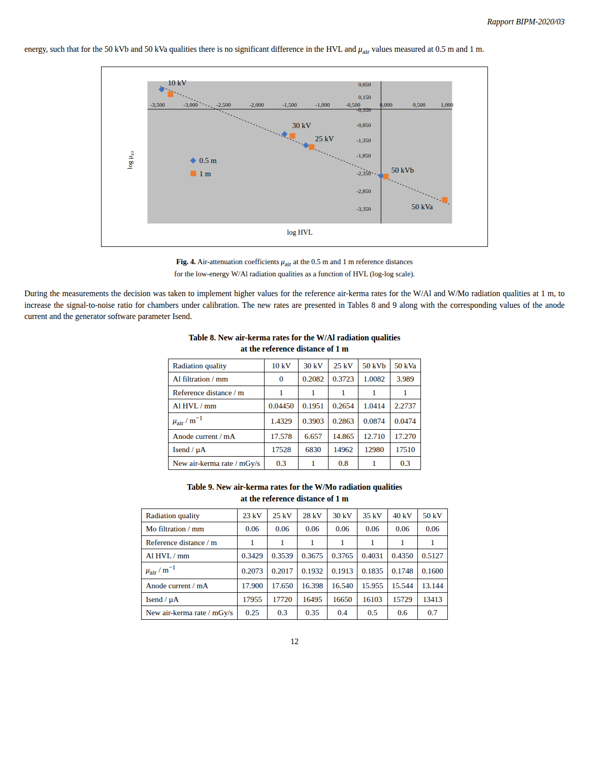Rapport BIPM-2020/03
energy, such that for the 50 kVb and 50 kVa qualities there is no significant difference in the HVL and μair values measured at 0.5 m and 1 m.
0,650 0,150 -0,350 -0,850 -1,350 -1,850 -2,350 -2,850 -3,350 -3,500 -3,000 -2,500 -2,000 -1,500 -1,000 -0,500 0,000 0,500 1,000 10 kV 30 kV 25 kV 50 kVb 50 kVa 0.5 m 1 m log μair log HVL
Fig. 4. Air-attenuation coefficients μair at the 0.5 m and 1 m reference distances
for the low-energy W/Al radiation qualities as a function of HVL (log-log scale).
During the measurements the decision was taken to implement higher values for the reference air-kerma rates for the W/Al and W/Mo radiation qualities at 1 m, to increase the signal-to-noise ratio for chambers under calibration. The new rates are presented in Tables 8 and 9 along with the corresponding values of the anode current and the generator software parameter Isend.
Table 8. New air-kerma rates for the W/Al radiation qualities
at the reference distance of 1 m
| Radiation quality | 10 kV | 30 kV | 25 kV | 50 kVb | 50 kVa |
| Al filtration / mm | 0 | 0.2082 | 0.3723 | 1.0082 | 3.989 |
| Reference distance / m | 1 | 1 | 1 | 1 | 1 |
| Al HVL / mm | 0.04450 | 0.1951 | 0.2654 | 1.0414 | 2.2737 |
| μ air / m −1 | 1.4329 | 0.3903 | 0.2863 | 0.0874 | 0.0474 |
| Anode current / mA | 17.578 | 6.657 | 14.865 | 12.710 | 17.270 |
| Isend / µA | 17528 | 6830 | 14962 | 12980 | 17510 |
| New air-kerma rate / mGy/s | 0.3 | 1 | 0.8 | 1 | 0.3 |
Table 9. New air-kerma rates for the W/Mo radiation qualities
at the reference distance of 1 m
| Radiation quality | 23 kV | 25 kV | 28 kV | 30 kV | 35 kV | 40 kV | 50 kV |
| Mo filtration / mm | 0.06 | 0.06 | 0.06 | 0.06 | 0.06 | 0.06 | 0.06 |
| Reference distance / m | 1 | 1 | 1 | 1 | 1 | 1 | 1 |
| Al HVL / mm | 0.3429 | 0.3539 | 0.3675 | 0.3765 | 0.4031 | 0.4350 | 0.5127 |
| μ air / m −1 | 0.2073 | 0.2017 | 0.1932 | 0.1913 | 0.1835 | 0.1748 | 0.1600 |
| Anode current / mA | 17.900 | 17.650 | 16.398 | 16.540 | 15.955 | 15.544 | 13.144 |
| Isend / µA | 17955 | 17720 | 16495 | 16650 | 16103 | 15729 | 13413 |
| New air-kerma rate / mGy/s | 0.25 | 0.3 | 0.35 | 0.4 | 0.5 | 0.6 | 0.7 |
12